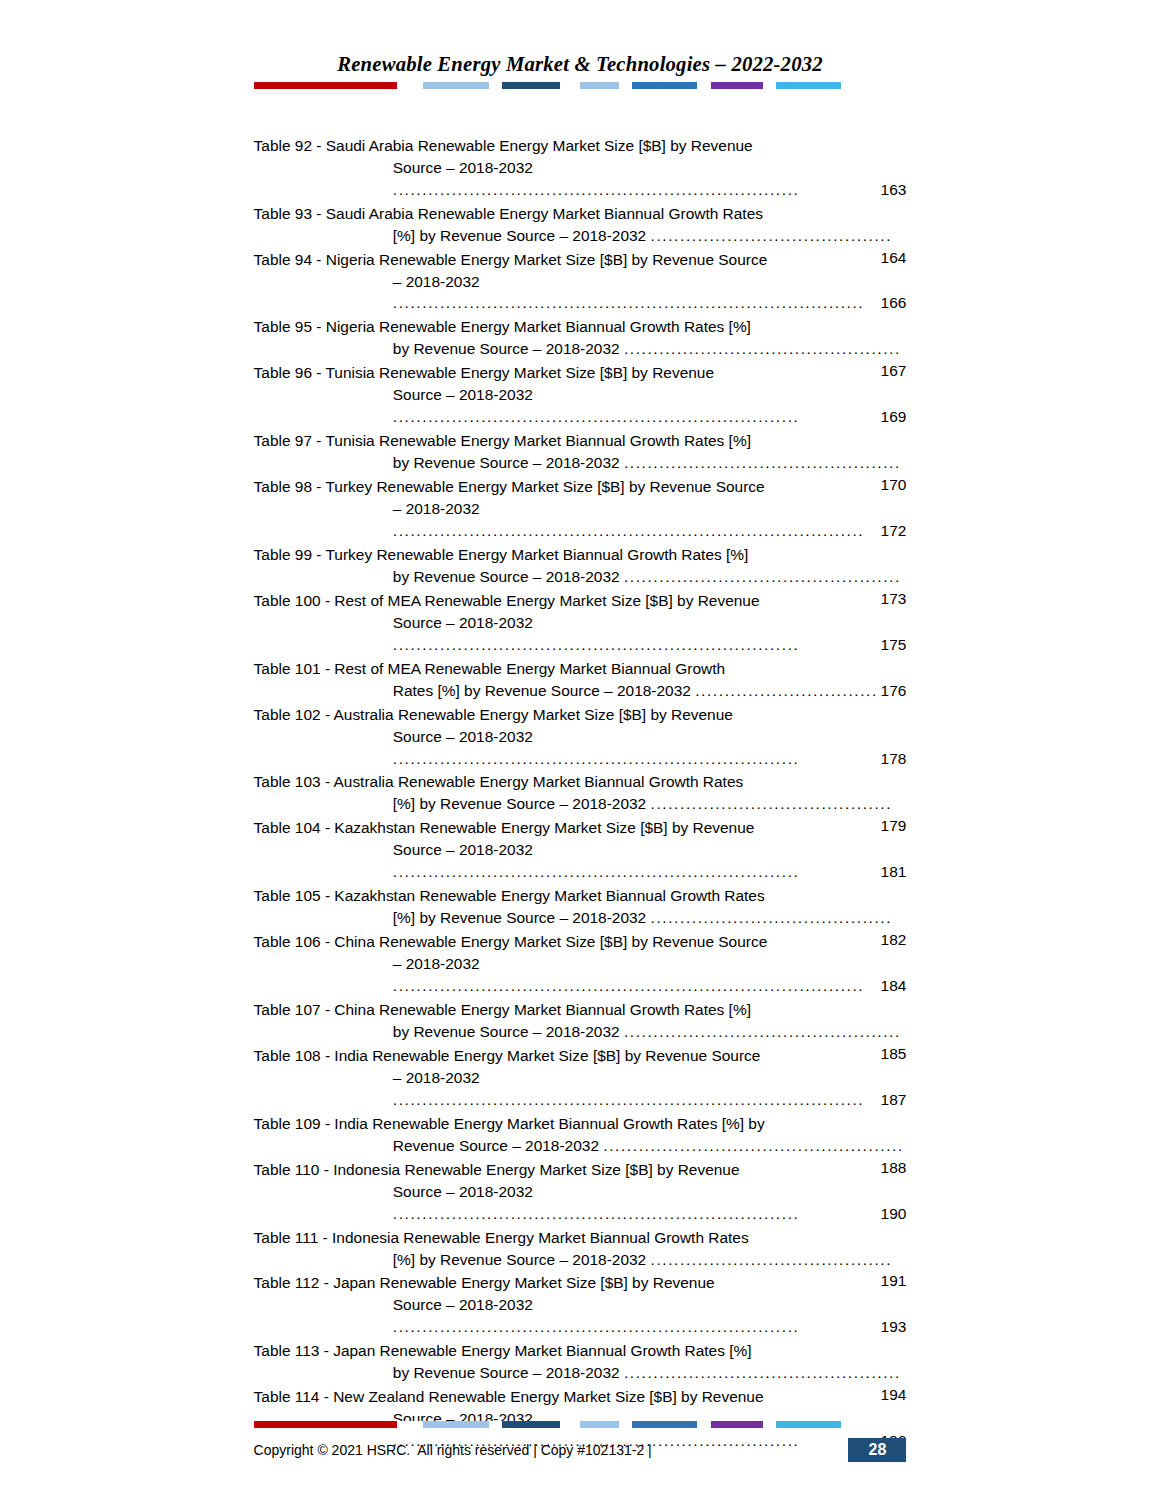Renewable Energy Market & Technologies – 2022-2032
Table 92 - Saudi Arabia Renewable Energy Market Size [$B] by Revenue Source – 2018-2032 ..................................................................... 163
Table 93 - Saudi Arabia Renewable Energy Market Biannual Growth Rates [%] by Revenue Source – 2018-2032 ......................................... 164
Table 94 - Nigeria Renewable Energy Market Size [$B] by Revenue Source – 2018-2032 ................................................................................ 166
Table 95 - Nigeria Renewable Energy Market Biannual Growth Rates [%] by Revenue Source – 2018-2032 ............................................... 167
Table 96 - Tunisia Renewable Energy Market Size [$B] by Revenue Source – 2018-2032 ..................................................................... 169
Table 97 - Tunisia Renewable Energy Market Biannual Growth Rates [%] by Revenue Source – 2018-2032 ............................................... 170
Table 98 - Turkey Renewable Energy Market Size [$B] by Revenue Source – 2018-2032 ................................................................................ 172
Table 99 - Turkey Renewable Energy Market Biannual Growth Rates [%] by Revenue Source – 2018-2032 ............................................... 173
Table 100 - Rest of MEA Renewable Energy Market Size [$B] by Revenue Source – 2018-2032 ..................................................................... 175
Table 101 - Rest of MEA Renewable Energy Market Biannual Growth Rates [%] by Revenue Source – 2018-2032 ............................... 176
Table 102 - Australia Renewable Energy Market Size [$B] by Revenue Source – 2018-2032 ..................................................................... 178
Table 103 - Australia Renewable Energy Market Biannual Growth Rates [%] by Revenue Source – 2018-2032 ......................................... 179
Table 104 - Kazakhstan Renewable Energy Market Size [$B] by Revenue Source – 2018-2032 ..................................................................... 181
Table 105 - Kazakhstan Renewable Energy Market Biannual Growth Rates [%] by Revenue Source – 2018-2032 ......................................... 182
Table 106 - China Renewable Energy Market Size [$B] by Revenue Source – 2018-2032 ................................................................................ 184
Table 107 - China Renewable Energy Market Biannual Growth Rates [%] by Revenue Source – 2018-2032 ............................................... 185
Table 108 - India Renewable Energy Market Size [$B] by Revenue Source – 2018-2032 ................................................................................ 187
Table 109 - India Renewable Energy Market Biannual Growth Rates [%] by Revenue Source – 2018-2032 ................................................... 188
Table 110 - Indonesia Renewable Energy Market Size [$B] by Revenue Source – 2018-2032 ..................................................................... 190
Table 111 - Indonesia Renewable Energy Market Biannual Growth Rates [%] by Revenue Source – 2018-2032 ......................................... 191
Table 112 - Japan Renewable Energy Market Size [$B] by Revenue Source – 2018-2032 ..................................................................... 193
Table 113 - Japan Renewable Energy Market Biannual Growth Rates [%] by Revenue Source – 2018-2032 ............................................... 194
Table 114 - New Zealand Renewable Energy Market Size [$B] by Revenue Source – 2018-2032 ..................................................................... 196
Copyright © 2021 HSRC. All rights reserved | Copy #102131-2 |
28